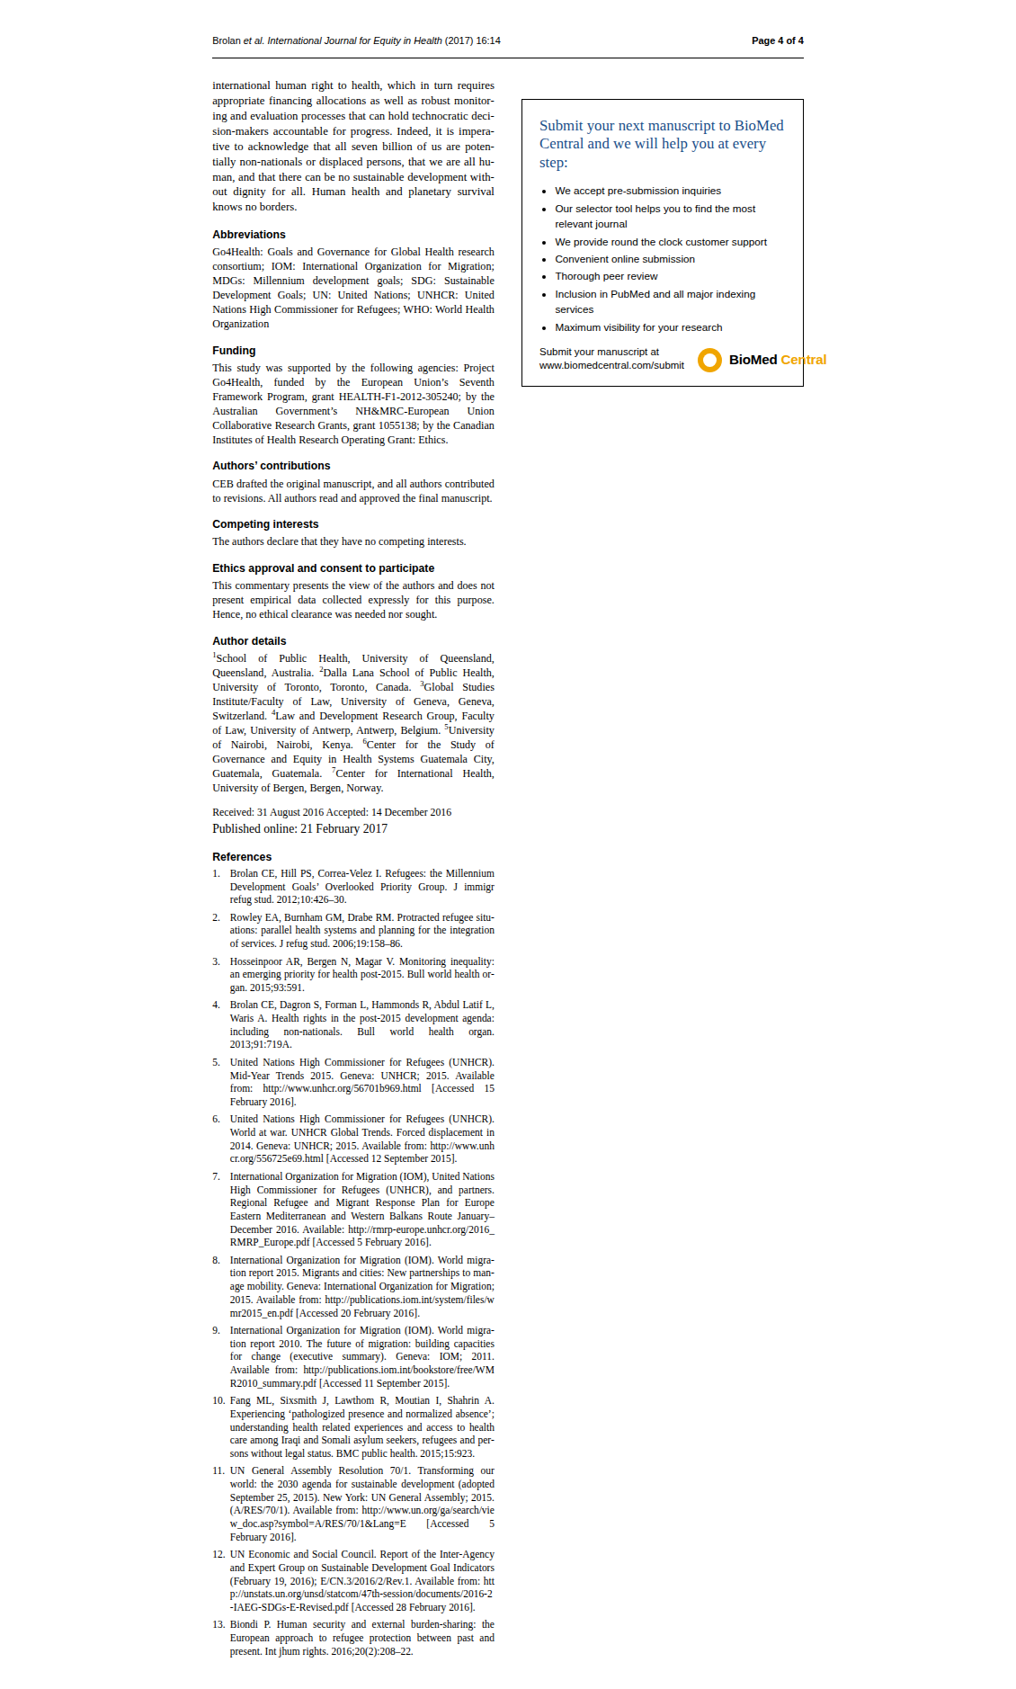Brolan et al. International Journal for Equity in Health (2017) 16:14
Page 4 of 4
international human right to health, which in turn requires appropriate financing allocations as well as robust monitoring and evaluation processes that can hold technocratic decision-makers accountable for progress. Indeed, it is imperative to acknowledge that all seven billion of us are potentially non-nationals or displaced persons, that we are all human, and that there can be no sustainable development without dignity for all. Human health and planetary survival knows no borders.
Abbreviations
Go4Health: Goals and Governance for Global Health research consortium; IOM: International Organization for Migration; MDGs: Millennium development goals; SDG: Sustainable Development Goals; UN: United Nations; UNHCR: United Nations High Commissioner for Refugees; WHO: World Health Organization
Funding
This study was supported by the following agencies: Project Go4Health, funded by the European Union’s Seventh Framework Program, grant HEALTH-F1-2012-305240; by the Australian Government’s NH&MRC-European Union Collaborative Research Grants, grant 1055138; by the Canadian Institutes of Health Research Operating Grant: Ethics.
Authors’ contributions
CEB drafted the original manuscript, and all authors contributed to revisions. All authors read and approved the final manuscript.
Competing interests
The authors declare that they have no competing interests.
Ethics approval and consent to participate
This commentary presents the view of the authors and does not present empirical data collected expressly for this purpose. Hence, no ethical clearance was needed nor sought.
Author details
1School of Public Health, University of Queensland, Queensland, Australia. 2Dalla Lana School of Public Health, University of Toronto, Toronto, Canada. 3Global Studies Institute/Faculty of Law, University of Geneva, Geneva, Switzerland. 4Law and Development Research Group, Faculty of Law, University of Antwerp, Antwerp, Belgium. 5University of Nairobi, Nairobi, Kenya. 6Center for the Study of Governance and Equity in Health Systems Guatemala City, Guatemala, Guatemala. 7Center for International Health, University of Bergen, Bergen, Norway.
Received: 31 August 2016 Accepted: 14 December 2016
Published online: 21 February 2017
References
Brolan CE, Hill PS, Correa-Velez I. Refugees: the Millennium Development Goals’ Overlooked Priority Group. J immigr refug stud. 2012;10:426–30.
Rowley EA, Burnham GM, Drabe RM. Protracted refugee situations: parallel health systems and planning for the integration of services. J refug stud. 2006;19:158–86.
Hosseinpoor AR, Bergen N, Magar V. Monitoring inequality: an emerging priority for health post-2015. Bull world health organ. 2015;93:591.
Brolan CE, Dagron S, Forman L, Hammonds R, Abdul Latif L, Waris A. Health rights in the post-2015 development agenda: including non-nationals. Bull world health organ. 2013;91:719A.
United Nations High Commissioner for Refugees (UNHCR). Mid-Year Trends 2015. Geneva: UNHCR; 2015. Available from: http://www.unhcr.org/56701b969.html [Accessed 15 February 2016].
United Nations High Commissioner for Refugees (UNHCR). World at war. UNHCR Global Trends. Forced displacement in 2014. Geneva: UNHCR; 2015. Available from: http://www.unhcr.org/556725e69.html [Accessed 12 September 2015].
International Organization for Migration (IOM), United Nations High Commissioner for Refugees (UNHCR), and partners. Regional Refugee and Migrant Response Plan for Europe Eastern Mediterranean and Western Balkans Route January–December 2016. Available: http://rmrp-europe.unhcr.org/2016_RMRP_Europe.pdf [Accessed 5 February 2016].
International Organization for Migration (IOM). World migration report 2015. Migrants and cities: New partnerships to manage mobility. Geneva: International Organization for Migration; 2015. Available from: http://publications.iom.int/system/files/wmr2015_en.pdf [Accessed 20 February 2016].
International Organization for Migration (IOM). World migration report 2010. The future of migration: building capacities for change (executive summary). Geneva: IOM; 2011. Available from: http://publications.iom.int/bookstore/free/WMR2010_summary.pdf [Accessed 11 September 2015].
Fang ML, Sixsmith J, Lawthom R, Moutian I, Shahrin A. Experiencing ‘pathologized presence and normalized absence’; understanding health related experiences and access to health care among Iraqi and Somali asylum seekers, refugees and persons without legal status. BMC public health. 2015;15:923.
UN General Assembly Resolution 70/1. Transforming our world: the 2030 agenda for sustainable development (adopted September 25, 2015). New York: UN General Assembly; 2015. (A/RES/70/1). Available from: http://www.un.org/ga/search/view_doc.asp?symbol=A/RES/70/1&Lang=E [Accessed 5 February 2016].
UN Economic and Social Council. Report of the Inter-Agency and Expert Group on Sustainable Development Goal Indicators (February 19, 2016); E/CN.3/2016/2/Rev.1. Available from: http://unstats.un.org/unsd/statcom/47th-session/documents/2016-2-IAEG-SDGs-E-Revised.pdf [Accessed 28 February 2016].
Biondi P. Human security and external burden-sharing: the European approach to refugee protection between past and present. Int jhum rights. 2016;20(2):208–22.
Submit your next manuscript to BioMed Central and we will help you at every step:
We accept pre-submission inquiries
Our selector tool helps you to find the most relevant journal
We provide round the clock customer support
Convenient online submission
Thorough peer review
Inclusion in PubMed and all major indexing services
Maximum visibility for your research
Submit your manuscript at
www.biomedcentral.com/submit
BioMed Central